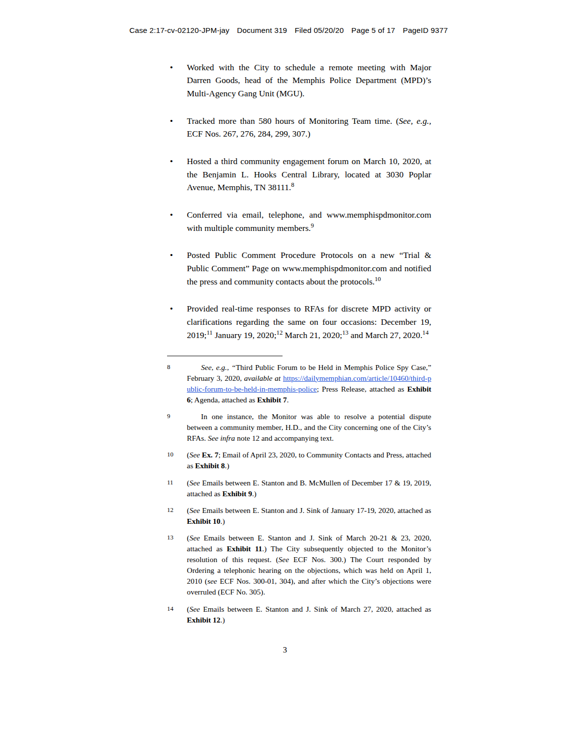Case 2:17-cv-02120-JPM-jay Document 319 Filed 05/20/20 Page 5 of 17 PageID 9377
Worked with the City to schedule a remote meeting with Major Darren Goods, head of the Memphis Police Department (MPD)’s Multi-Agency Gang Unit (MGU).
Tracked more than 580 hours of Monitoring Team time. (See, e.g., ECF Nos. 267, 276, 284, 299, 307.)
Hosted a third community engagement forum on March 10, 2020, at the Benjamin L. Hooks Central Library, located at 3030 Poplar Avenue, Memphis, TN 38111.8
Conferred via email, telephone, and www.memphispdmonitor.com with multiple community members.9
Posted Public Comment Procedure Protocols on a new “Trial & Public Comment” Page on www.memphispdmonitor.com and notified the press and community contacts about the protocols.10
Provided real-time responses to RFAs for discrete MPD activity or clarifications regarding the same on four occasions: December 19, 2019;11 January 19, 2020;12 March 21, 2020;13 and March 27, 2020.14
8
See, e.g., “Third Public Forum to be Held in Memphis Police Spy Case,” February 3, 2020, available at https://dailymemphian.com/article/10460/third-public-forum-to-be-held-in-memphis-police; Press Release, attached as Exhibit 6; Agenda, attached as Exhibit 7.
9
In one instance, the Monitor was able to resolve a potential dispute between a community member, H.D., and the City concerning one of the City’s RFAs. See infra note 12 and accompanying text.
10
(See Ex. 7; Email of April 23, 2020, to Community Contacts and Press, attached as Exhibit 8.)
11
(See Emails between E. Stanton and B. McMullen of December 17 & 19, 2019, attached as Exhibit 9.)
12
(See Emails between E. Stanton and J. Sink of January 17-19, 2020, attached as Exhibit 10.)
13
(See Emails between E. Stanton and J. Sink of March 20-21 & 23, 2020, attached as Exhibit 11.) The City subsequently objected to the Monitor’s resolution of this request. (See ECF Nos. 300.) The Court responded by Ordering a telephonic hearing on the objections, which was held on April 1, 2010 (see ECF Nos. 300-01, 304), and after which the City’s objections were overruled (ECF No. 305).
14
(See Emails between E. Stanton and J. Sink of March 27, 2020, attached as Exhibit 12.)
3